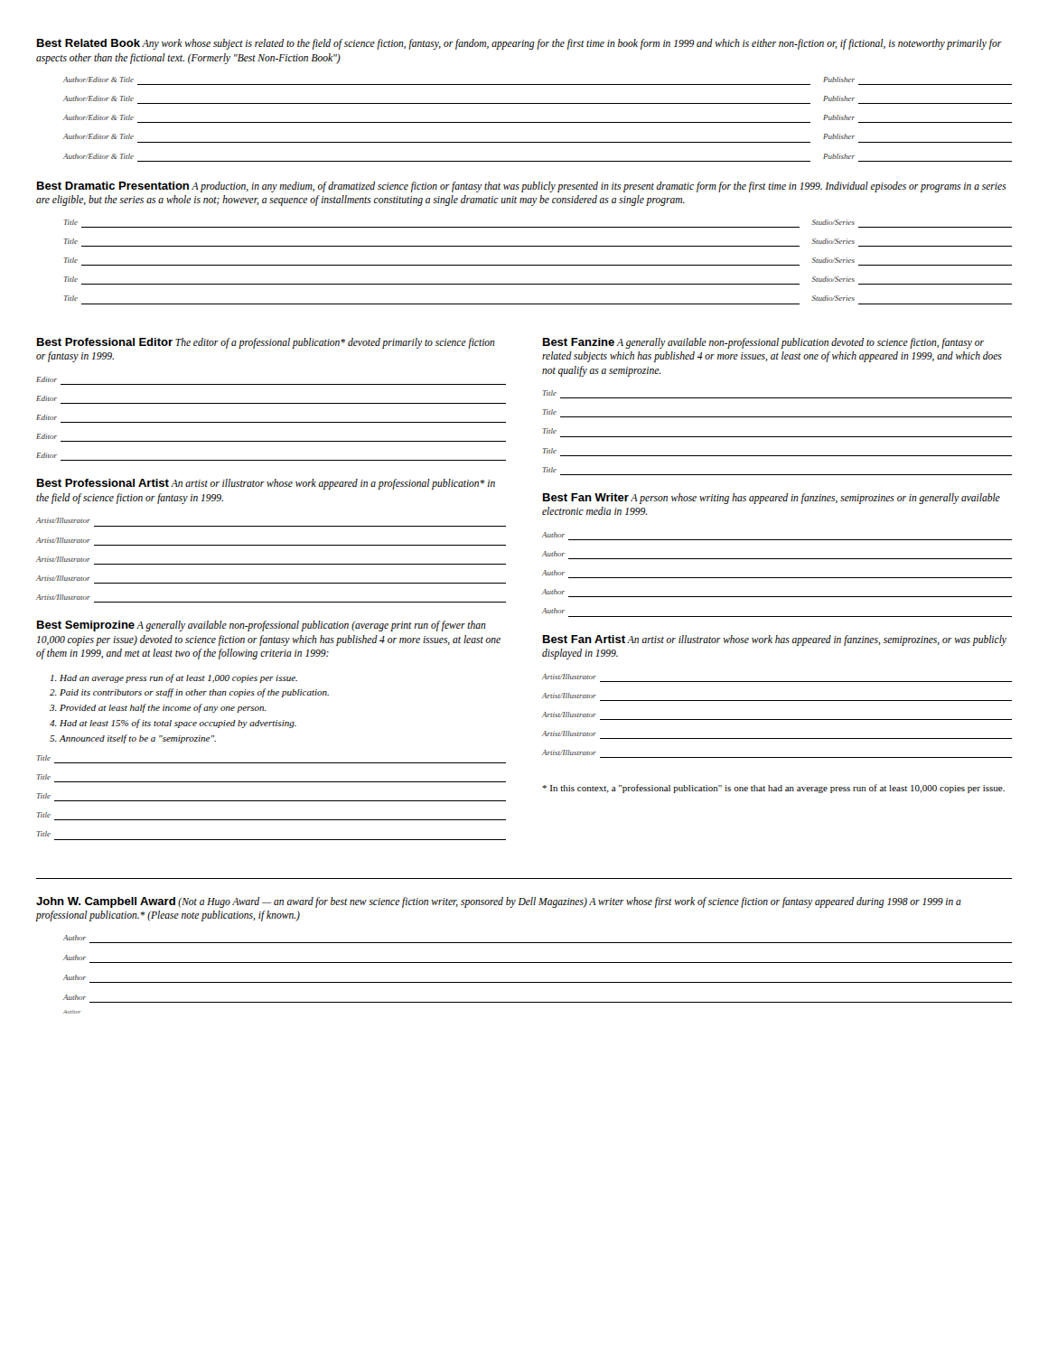Best Related Book Any work whose subject is related to the field of science fiction, fantasy, or fandom, appearing for the first time in book form in 1999 and which is either non-fiction or, if fictional, is noteworthy primarily for aspects other than the fictional text. (Formerly "Best Non-Fiction Book")
Author/Editor & Title Publisher
Author/Editor & Title Publisher
Author/Editor & Title Publisher
Author/Editor & Title Publisher
Author/Editor & Title Publisher
Best Dramatic Presentation A production, in any medium, of dramatized science fiction or fantasy that was publicly presented in its present dramatic form for the first time in 1999. Individual episodes or programs in a series are eligible, but the series as a whole is not; however, a sequence of installments constituting a single dramatic unit may be considered as a single program.
Title Studio/Series
Title Studio/Series
Title Studio/Series
Title Studio/Series
Title Studio/Series
Best Professional Editor The editor of a professional publication* devoted primarily to science fiction or fantasy in 1999.
Editor
Editor
Editor
Editor
Editor
Best Professional Artist An artist or illustrator whose work appeared in a professional publication* in the field of science fiction or fantasy in 1999.
Artist/Illustrator
Artist/Illustrator
Artist/Illustrator
Artist/Illustrator
Artist/Illustrator
Best Semiprozine A generally available non-professional publication (average print run of fewer than 10,000 copies per issue) devoted to science fiction or fantasy which has published 4 or more issues, at least one of them in 1999, and met at least two of the following criteria in 1999:
Had an average press run of at least 1,000 copies per issue.
Paid its contributors or staff in other than copies of the publication.
Provided at least half the income of any one person.
Had at least 15% of its total space occupied by advertising.
Announced itself to be a "semiprozine".
Title
Title
Title
Title
Title
Best Fanzine A generally available non-professional publication devoted to science fiction, fantasy or related subjects which has published 4 or more issues, at least one of which appeared in 1999, and which does not qualify as a semiprozine.
Title
Title
Title
Title
Title
Best Fan Writer A person whose writing has appeared in fanzines, semiprozines or in generally available electronic media in 1999.
Author
Author
Author
Author
Author
Best Fan Artist An artist or illustrator whose work has appeared in fanzines, semiprozines, or was publicly displayed in 1999.
Artist/Illustrator
Artist/Illustrator
Artist/Illustrator
Artist/Illustrator
Artist/Illustrator
* In this context, a "professional publication" is one that had an average press run of at least 10,000 copies per issue.
John W. Campbell Award (Not a Hugo Award — an award for best new science fiction writer, sponsored by Dell Magazines) A writer whose first work of science fiction or fantasy appeared during 1998 or 1999 in a professional publication.* (Please note publications, if known.)
Author
Author
Author
Author
Author